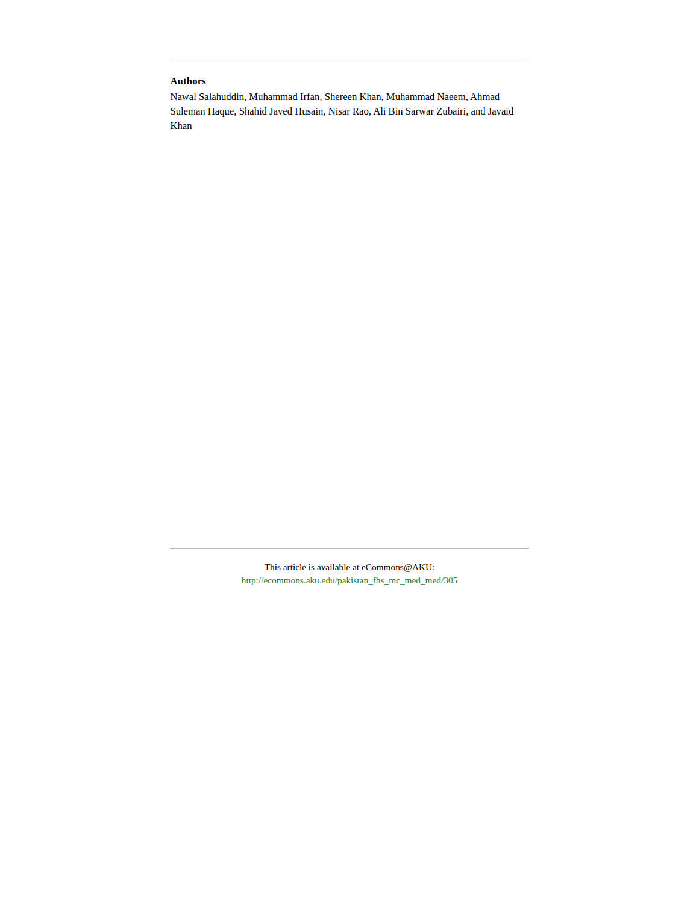Authors
Nawal Salahuddin, Muhammad Irfan, Shereen Khan, Muhammad Naeem, Ahmad Suleman Haque, Shahid Javed Husain, Nisar Rao, Ali Bin Sarwar Zubairi, and Javaid Khan
This article is available at eCommons@AKU: http://ecommons.aku.edu/pakistan_fhs_mc_med_med/305